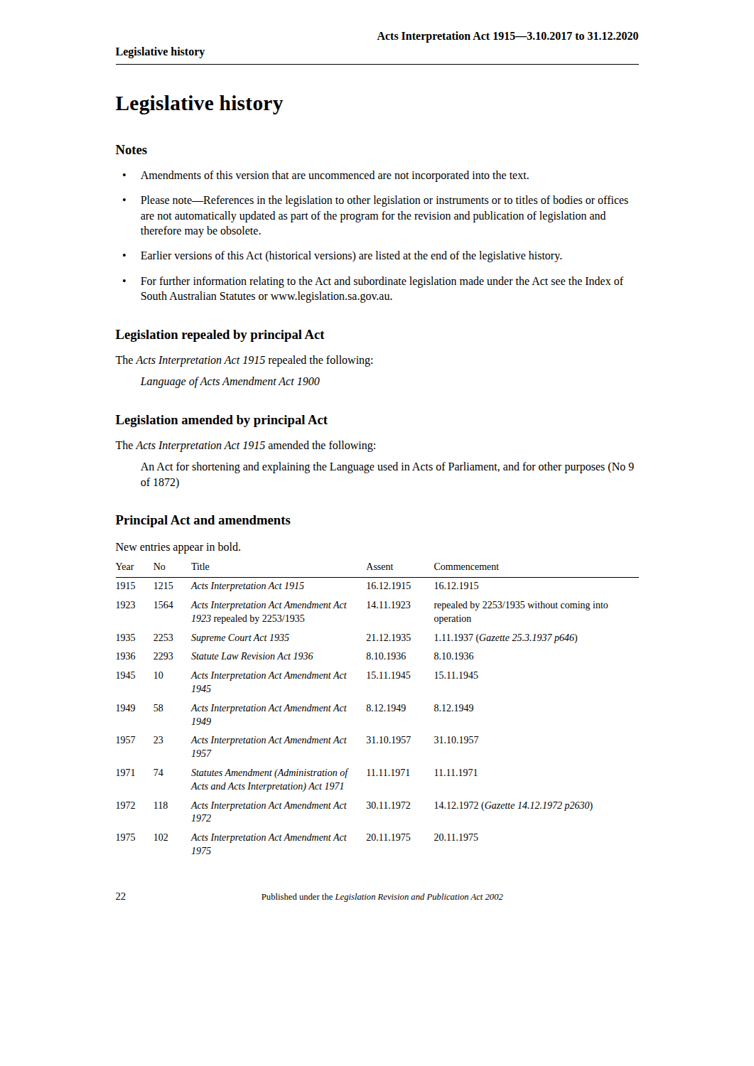Acts Interpretation Act 1915—3.10.2017 to 31.12.2020 Legislative history
Legislative history
Notes
Amendments of this version that are uncommenced are not incorporated into the text.
Please note—References in the legislation to other legislation or instruments or to titles of bodies or offices are not automatically updated as part of the program for the revision and publication of legislation and therefore may be obsolete.
Earlier versions of this Act (historical versions) are listed at the end of the legislative history.
For further information relating to the Act and subordinate legislation made under the Act see the Index of South Australian Statutes or www.legislation.sa.gov.au.
Legislation repealed by principal Act
The Acts Interpretation Act 1915 repealed the following:
Language of Acts Amendment Act 1900
Legislation amended by principal Act
The Acts Interpretation Act 1915 amended the following:
An Act for shortening and explaining the Language used in Acts of Parliament, and for other purposes (No 9 of 1872)
Principal Act and amendments
New entries appear in bold.
| Year | No | Title | Assent | Commencement |
| --- | --- | --- | --- | --- |
| 1915 | 1215 | Acts Interpretation Act 1915 | 16.12.1915 | 16.12.1915 |
| 1923 | 1564 | Acts Interpretation Act Amendment Act 1923 repealed by 2253/1935 | 14.11.1923 | repealed by 2253/1935 without coming into operation |
| 1935 | 2253 | Supreme Court Act 1935 | 21.12.1935 | 1.11.1937 ( Gazette 25.3.1937 p646 ) |
| 1936 | 2293 | Statute Law Revision Act 1936 | 8.10.1936 | 8.10.1936 |
| 1945 | 10 | Acts Interpretation Act Amendment Act 1945 | 15.11.1945 | 15.11.1945 |
| 1949 | 58 | Acts Interpretation Act Amendment Act 1949 | 8.12.1949 | 8.12.1949 |
| 1957 | 23 | Acts Interpretation Act Amendment Act 1957 | 31.10.1957 | 31.10.1957 |
| 1971 | 74 | Statutes Amendment (Administration of Acts and Acts Interpretation) Act 1971 | 11.11.1971 | 11.11.1971 |
| 1972 | 118 | Acts Interpretation Act Amendment Act 1972 | 30.11.1972 | 14.12.1972 ( Gazette 14.12.1972 p2630 ) |
| 1975 | 102 | Acts Interpretation Act Amendment Act 1975 | 20.11.1975 | 20.11.1975 |
22 Published under the Legislation Revision and Publication Act 2002